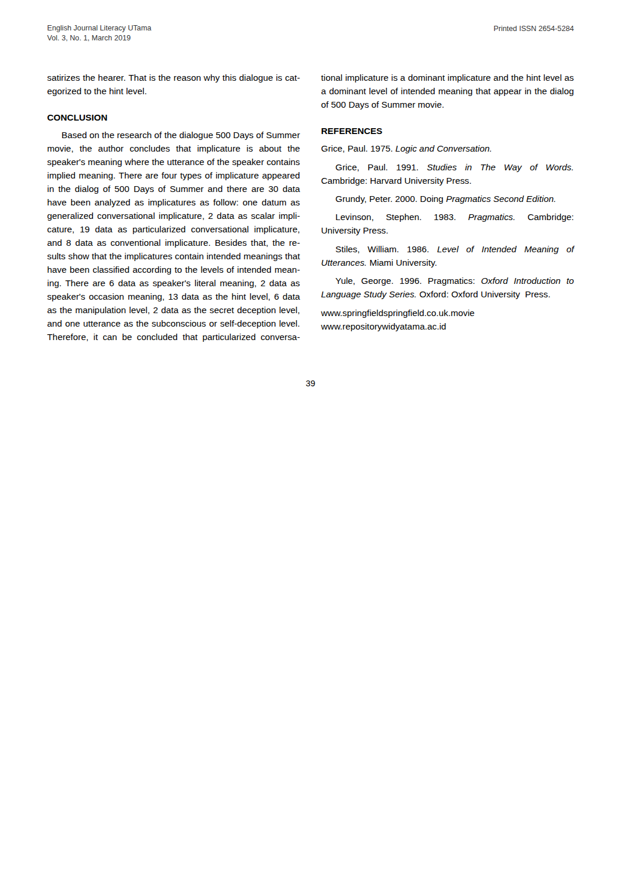English Journal Literacy UTama
Vol. 3, No. 1, March 2019
Printed ISSN 2654-5284
satirizes the hearer. That is the reason why this dialogue is categorized to the hint level.
Conclusion
Based on the research of the dialogue 500 Days of Summer movie, the author concludes that implicature is about the speaker's meaning where the utterance of the speaker contains implied meaning. There are four types of implicature appeared in the dialog of 500 Days of Summer and there are 30 data have been analyzed as implicatures as follow: one datum as generalized conversational implicature, 2 data as scalar implicature, 19 data as particularized conversational implicature, and 8 data as conventional implicature. Besides that, the results show that the implicatures contain intended meanings that have been classified according to the levels of intended meaning. There are 6 data as speaker's literal meaning, 2 data as speaker's occasion meaning, 13 data as the hint level, 6 data as the manipulation level, 2 data as the secret deception level, and one utterance as the subconscious or self-deception level. Therefore, it can be concluded that particularized conversational implicature is a dominant implicature and the hint level as a dominant level of intended meaning that appear in the dialog of 500 Days of Summer movie.
References
Grice, Paul. 1975. Logic and Conversation.
Grice, Paul. 1991. Studies in The Way of Words. Cambridge: Harvard University Press.
Grundy, Peter. 2000. Doing Pragmatics Second Edition.
Levinson, Stephen. 1983. Pragmatics. Cambridge: University Press.
Stiles, William. 1986. Level of Intended Meaning of Utterances. Miami University.
Yule, George. 1996. Pragmatics: Oxford Introduction to Language Study Series. Oxford: Oxford University Press.
www.springfieldspringfield.co.uk.movie
www.repositorywidyatama.ac.id
39